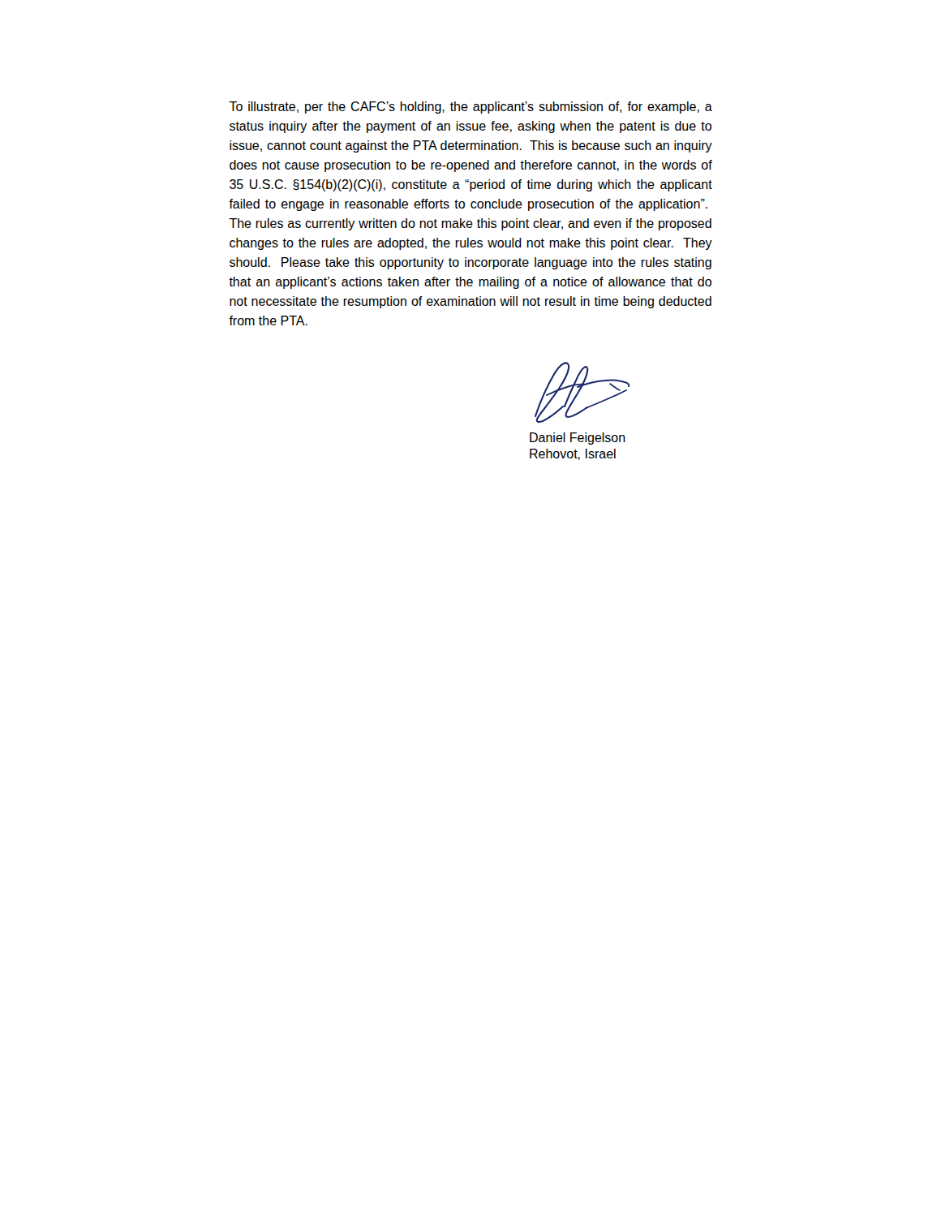To illustrate, per the CAFC’s holding, the applicant’s submission of, for example, a status inquiry after the payment of an issue fee, asking when the patent is due to issue, cannot count against the PTA determination. This is because such an inquiry does not cause prosecution to be re-opened and therefore cannot, in the words of 35 U.S.C. §154(b)(2)(C)(i), constitute a “period of time during which the applicant failed to engage in reasonable efforts to conclude prosecution of the application”. The rules as currently written do not make this point clear, and even if the proposed changes to the rules are adopted, the rules would not make this point clear. They should. Please take this opportunity to incorporate language into the rules stating that an applicant’s actions taken after the mailing of a notice of allowance that do not necessitate the resumption of examination will not result in time being deducted from the PTA.
Daniel Feigelson
Rehovot, Israel